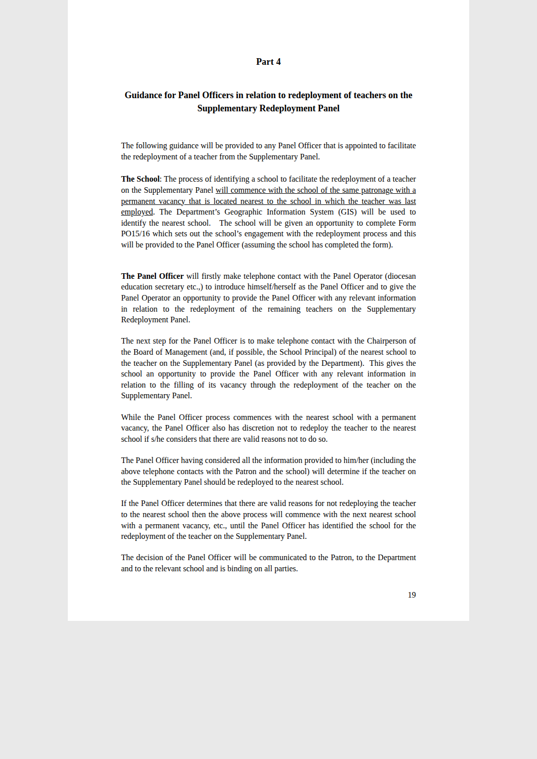Part 4
Guidance for Panel Officers in relation to redeployment of teachers on the Supplementary Redeployment Panel
The following guidance will be provided to any Panel Officer that is appointed to facilitate the redeployment of a teacher from the Supplementary Panel.
The School: The process of identifying a school to facilitate the redeployment of a teacher on the Supplementary Panel will commence with the school of the same patronage with a permanent vacancy that is located nearest to the school in which the teacher was last employed. The Department’s Geographic Information System (GIS) will be used to identify the nearest school. The school will be given an opportunity to complete Form PO15/16 which sets out the school’s engagement with the redeployment process and this will be provided to the Panel Officer (assuming the school has completed the form).
The Panel Officer will firstly make telephone contact with the Panel Operator (diocesan education secretary etc.,) to introduce himself/herself as the Panel Officer and to give the Panel Operator an opportunity to provide the Panel Officer with any relevant information in relation to the redeployment of the remaining teachers on the Supplementary Redeployment Panel.
The next step for the Panel Officer is to make telephone contact with the Chairperson of the Board of Management (and, if possible, the School Principal) of the nearest school to the teacher on the Supplementary Panel (as provided by the Department). This gives the school an opportunity to provide the Panel Officer with any relevant information in relation to the filling of its vacancy through the redeployment of the teacher on the Supplementary Panel.
While the Panel Officer process commences with the nearest school with a permanent vacancy, the Panel Officer also has discretion not to redeploy the teacher to the nearest school if s/he considers that there are valid reasons not to do so.
The Panel Officer having considered all the information provided to him/her (including the above telephone contacts with the Patron and the school) will determine if the teacher on the Supplementary Panel should be redeployed to the nearest school.
If the Panel Officer determines that there are valid reasons for not redeploying the teacher to the nearest school then the above process will commence with the next nearest school with a permanent vacancy, etc., until the Panel Officer has identified the school for the redeployment of the teacher on the Supplementary Panel.
The decision of the Panel Officer will be communicated to the Patron, to the Department and to the relevant school and is binding on all parties.
19